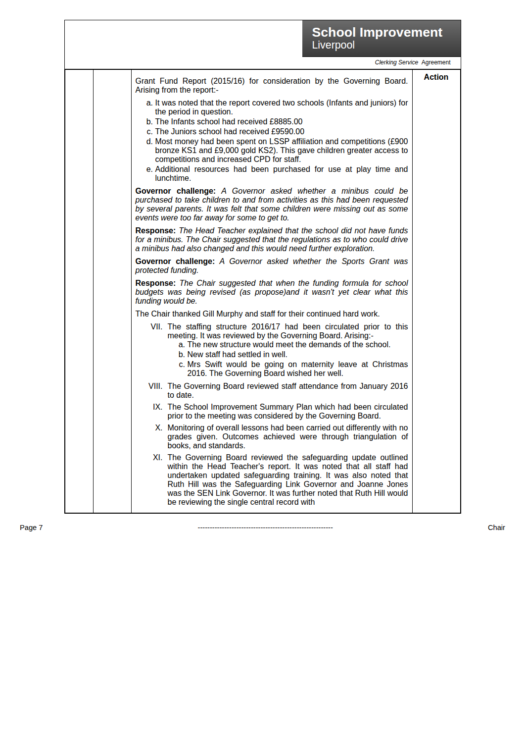School Improvement
Liverpool
Clerking Service Agreement
| | | Grant Fund Report (2015/16) for consideration by the Governing Board. Arising from the report:- It was noted that the report covered two schools (Infants and juniors) for the period in question. The Infants school had received £8885.00 The Juniors school had received £9590.00 Most money had been spent on LSSP affiliation and competitions (£900 bronze KS1 and £9,000 gold KS2). This gave children greater access to competitions and increased CPD for staff. Additional resources had been purchased for use at play time and lunchtime. Governor challenge: A Governor asked whether a minibus could be purchased to take children to and from activities as this had been requested by several parents. It was felt that some children were missing out as some events were too far away for some to get to. Response: The Head Teacher explained that the school did not have funds for a minibus. The Chair suggested that the regulations as to who could drive a minibus had also changed and this would need further exploration. Governor challenge: A Governor asked whether the Sports Grant was protected funding. Response: The Chair suggested that when the funding formula for school budgets was being revised (as propose)and it wasn't yet clear what this funding would be. The Chair thanked Gill Murphy and staff for their continued hard work. VII. The staffing structure 2016/17 had been circulated prior to this meeting. It was reviewed by the Governing Board. Arising:- The new structure would meet the demands of the school. New staff had settled in well. Mrs Swift would be going on maternity leave at Christmas 2016. The Governing Board wished her well. VIII. The Governing Board reviewed staff attendance from January 2016 to date. IX. The School Improvement Summary Plan which had been circulated prior to the meeting was considered by the Governing Board. X. Monitoring of overall lessons had been carried out differently with no grades given. Outcomes achieved were through triangulation of books, and standards. XI. The Governing Board reviewed the safeguarding update outlined within the Head Teacher's report. It was noted that all staff had undertaken updated safeguarding training. It was also noted that Ruth Hill was the Safeguarding Link Governor and Joanne Jones was the SEN Link Governor. It was further noted that Ruth Hill would be reviewing the single central record with | Action |
Page 7
--------------------------------------------------------
Chair